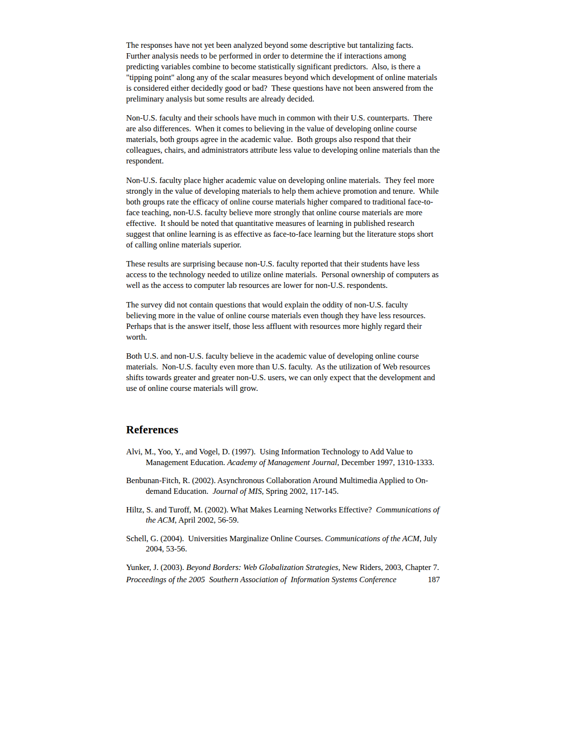The responses have not yet been analyzed beyond some descriptive but tantalizing facts. Further analysis needs to be performed in order to determine the if interactions among predicting variables combine to become statistically significant predictors. Also, is there a "tipping point" along any of the scalar measures beyond which development of online materials is considered either decidedly good or bad? These questions have not been answered from the preliminary analysis but some results are already decided.
Non-U.S. faculty and their schools have much in common with their U.S. counterparts. There are also differences. When it comes to believing in the value of developing online course materials, both groups agree in the academic value. Both groups also respond that their colleagues, chairs, and administrators attribute less value to developing online materials than the respondent.
Non-U.S. faculty place higher academic value on developing online materials. They feel more strongly in the value of developing materials to help them achieve promotion and tenure. While both groups rate the efficacy of online course materials higher compared to traditional face-to-face teaching, non-U.S. faculty believe more strongly that online course materials are more effective. It should be noted that quantitative measures of learning in published research suggest that online learning is as effective as face-to-face learning but the literature stops short of calling online materials superior.
These results are surprising because non-U.S. faculty reported that their students have less access to the technology needed to utilize online materials. Personal ownership of computers as well as the access to computer lab resources are lower for non-U.S. respondents.
The survey did not contain questions that would explain the oddity of non-U.S. faculty believing more in the value of online course materials even though they have less resources. Perhaps that is the answer itself, those less affluent with resources more highly regard their worth.
Both U.S. and non-U.S. faculty believe in the academic value of developing online course materials. Non-U.S. faculty even more than U.S. faculty. As the utilization of Web resources shifts towards greater and greater non-U.S. users, we can only expect that the development and use of online course materials will grow.
References
Alvi, M., Yoo, Y., and Vogel, D. (1997). Using Information Technology to Add Value to Management Education. Academy of Management Journal, December 1997, 1310-1333.
Benbunan-Fitch, R. (2002). Asynchronous Collaboration Around Multimedia Applied to On-demand Education. Journal of MIS, Spring 2002, 117-145.
Hiltz, S. and Turoff, M. (2002). What Makes Learning Networks Effective? Communications of the ACM, April 2002, 56-59.
Schell, G. (2004). Universities Marginalize Online Courses. Communications of the ACM, July 2004, 53-56.
Yunker, J. (2003). Beyond Borders: Web Globalization Strategies, New Riders, 2003, Chapter 7.
187 Proceedings of the 2005 Southern Association of Information Systems Conference